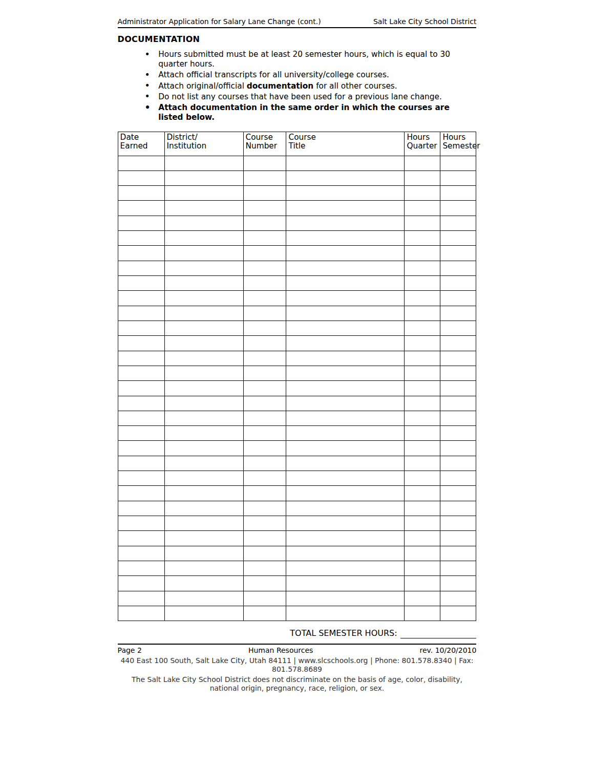Administrator Application for Salary Lane Change (cont.)
Salt Lake City School District
DOCUMENTATION
Hours submitted must be at least 20 semester hours, which is equal to 30 quarter hours.
Attach official transcripts for all university/college courses.
Attach original/official documentation for all other courses.
Do not list any courses that have been used for a previous lane change.
Attach documentation in the same order in which the courses are listed below.
| Date Earned | District/ Institution | Course Number | Course Title | Hours Quarter | Hours Semester |
| --- | --- | --- | --- | --- | --- |
TOTAL SEMESTER HOURS:
Page 2
Human Resources
rev. 10/20/2010
440 East 100 South, Salt Lake City, Utah 84111 | www.slcschools.org | Phone: 801.578.8340 | Fax: 801.578.8689
The Salt Lake City School District does not discriminate on the basis of age, color, disability, national origin, pregnancy, race, religion, or sex.